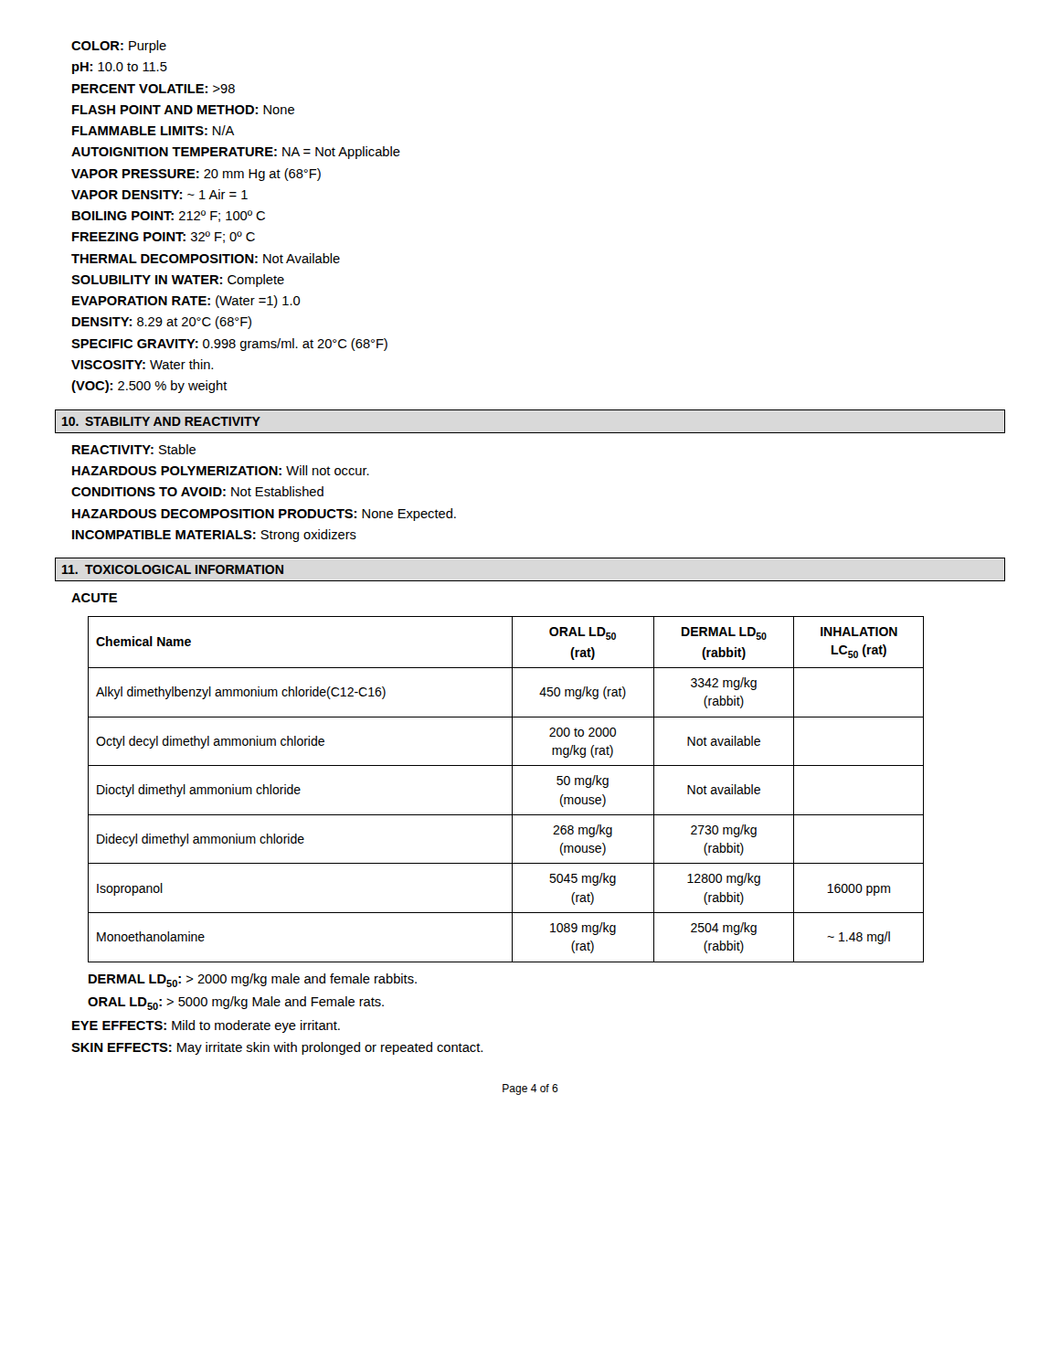COLOR: Purple
pH: 10.0 to 11.5
PERCENT VOLATILE: >98
FLASH POINT AND METHOD: None
FLAMMABLE LIMITS: N/A
AUTOIGNITION TEMPERATURE: NA = Not Applicable
VAPOR PRESSURE: 20 mm Hg at (68°F)
VAPOR DENSITY: ~ 1 Air = 1
BOILING POINT: 212º F; 100º C
FREEZING POINT: 32º F; 0º C
THERMAL DECOMPOSITION: Not Available
SOLUBILITY IN WATER: Complete
EVAPORATION RATE: (Water =1) 1.0
DENSITY: 8.29 at 20°C (68°F)
SPECIFIC GRAVITY: 0.998 grams/ml. at 20°C (68°F)
VISCOSITY: Water thin.
(VOC): 2.500 % by weight
10. STABILITY AND REACTIVITY
REACTIVITY: Stable
HAZARDOUS POLYMERIZATION: Will not occur.
CONDITIONS TO AVOID: Not Established
HAZARDOUS DECOMPOSITION PRODUCTS: None Expected.
INCOMPATIBLE MATERIALS: Strong oxidizers
11. TOXICOLOGICAL INFORMATION
ACUTE
| Chemical Name | ORAL LD 50 (rat) | DERMAL LD 50 (rabbit) | INHALATION LC 50 (rat) |
| --- | --- | --- | --- |
| Alkyl dimethylbenzyl ammonium chloride(C12-C16) | 450 mg/kg (rat) | 3342 mg/kg (rabbit) | |
| Octyl decyl dimethyl ammonium chloride | 200 to 2000 mg/kg (rat) | Not available | |
| Dioctyl dimethyl ammonium chloride | 50 mg/kg (mouse) | Not available | |
| Didecyl dimethyl ammonium chloride | 268 mg/kg (mouse) | 2730 mg/kg (rabbit) | |
| Isopropanol | 5045 mg/kg (rat) | 12800 mg/kg (rabbit) | 16000 ppm |
| Monoethanolamine | 1089 mg/kg (rat) | 2504 mg/kg (rabbit) | ~ 1.48 mg/l |
DERMAL LD50: > 2000 mg/kg male and female rabbits.
ORAL LD50: > 5000 mg/kg Male and Female rats.
EYE EFFECTS: Mild to moderate eye irritant.
SKIN EFFECTS: May irritate skin with prolonged or repeated contact.
Page 4 of 6